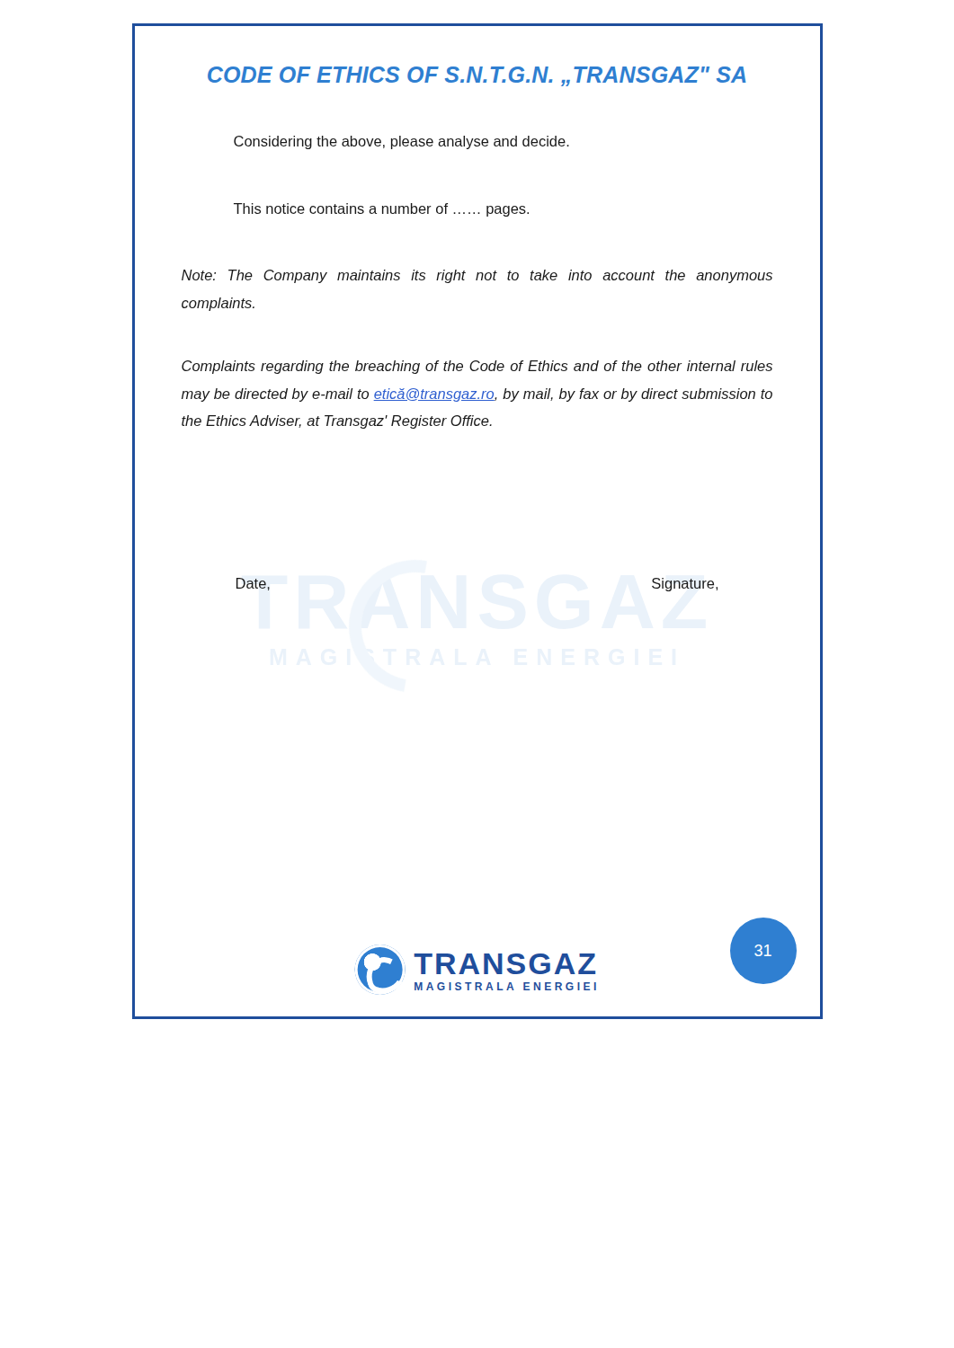CODE OF ETHICS OF S.N.T.G.N. „TRANSGAZ" SA
TRANSGAZ
MAGISTRALA ENERGIEI
Considering the above, please analyse and decide.
This notice contains a number of …… pages.
Note: The Company maintains its right not to take into account the anonymous complaints.
Complaints regarding the breaching of the Code of Ethics and of the other internal rules may be directed by e-mail to etică@transgaz.ro, by mail, by fax or by direct submission to the Ethics Adviser, at Transgaz' Register Office.
Date, Signature,
TRANSGAZ
MAGISTRALA ENERGIEI
31